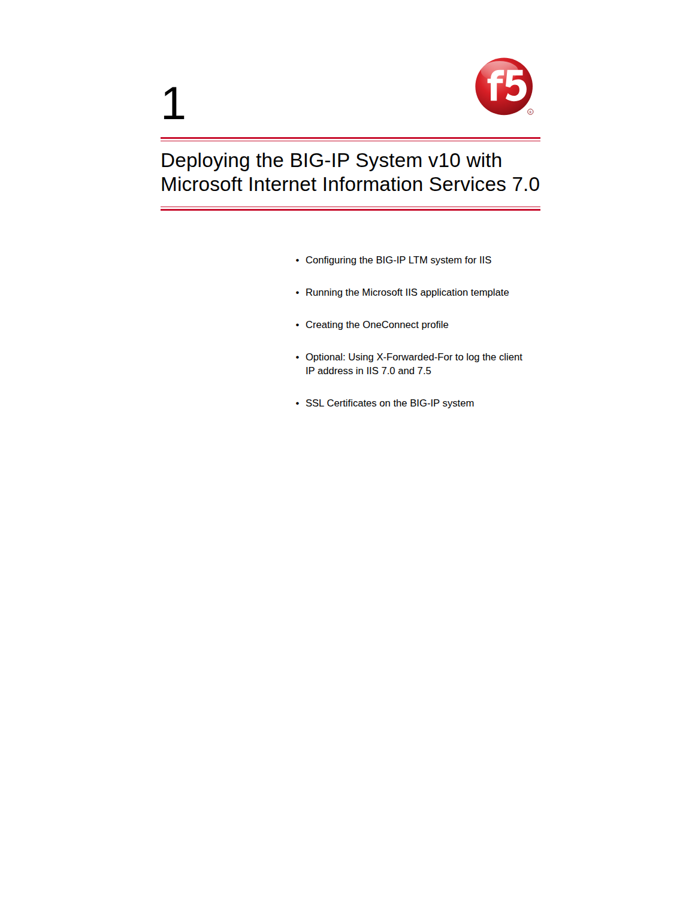R
1
Deploying the BIG-IP System v10 with
Microsoft Internet Information Services 7.0
Configuring the BIG-IP LTM system for IIS
Running the Microsoft IIS application template
Creating the OneConnect profile
Optional: Using X-Forwarded-For to log the clientIP address in IIS 7.0 and 7.5
SSL Certificates on the BIG-IP system